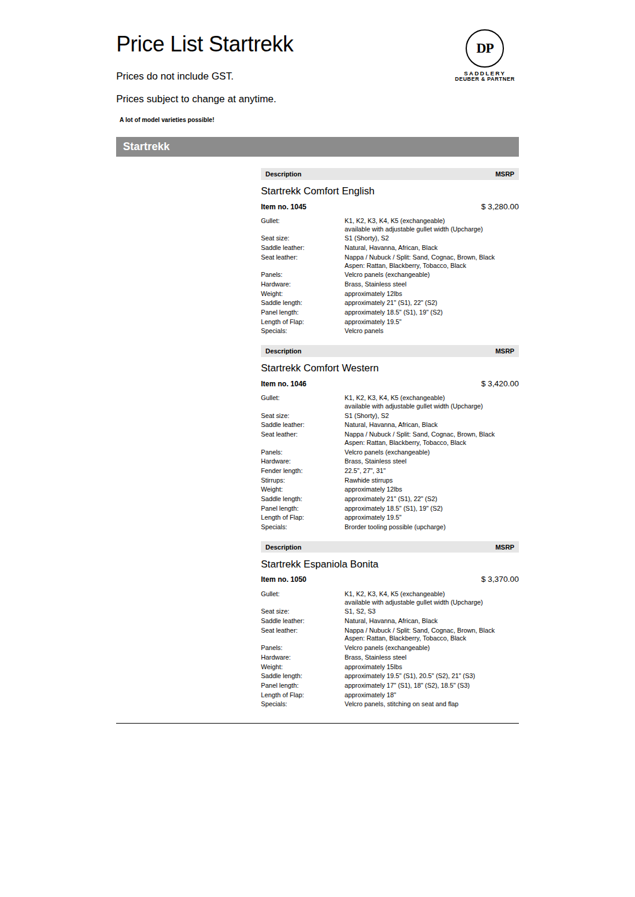DP
SADDLERY
DEUBER & PARTNER
Price List Startrekk
Prices do not include GST.
Prices subject to change at anytime.
A lot of model varieties possible!
Startrekk
Description MSRP
Startrekk Comfort English
Item no. 1045$ 3,280.00
| Gullet: | K1, K2, K3, K4, K5 (exchangeable) available with adjustable gullet width (Upcharge) |
| Seat size: | S1 (Shorty), S2 |
| Saddle leather: | Natural, Havanna, African, Black |
| Seat leather: | Nappa / Nubuck / Split: Sand, Cognac, Brown, Black Aspen: Rattan, Blackberry, Tobacco, Black |
| Panels: | Velcro panels (exchangeable) |
| Hardware: | Brass, Stainless steel |
| Weight: | approximately 12lbs |
| Saddle length: | approximately 21" (S1), 22" (S2) |
| Panel length: | approximately 18.5" (S1), 19" (S2) |
| Length of Flap: | approximately 19.5" |
| Specials: | Velcro panels |
Description MSRP
Startrekk Comfort Western
Item no. 1046$ 3,420.00
| Gullet: | K1, K2, K3, K4, K5 (exchangeable) available with adjustable gullet width (Upcharge) |
| Seat size: | S1 (Shorty), S2 |
| Saddle leather: | Natural, Havanna, African, Black |
| Seat leather: | Nappa / Nubuck / Split: Sand, Cognac, Brown, Black Aspen: Rattan, Blackberry, Tobacco, Black |
| Panels: | Velcro panels (exchangeable) |
| Hardware: | Brass, Stainless steel |
| Fender length: | 22.5", 27", 31" |
| Stirrups: | Rawhide stirrups |
| Weight: | approximately 12lbs |
| Saddle length: | approximately 21" (S1), 22" (S2) |
| Panel length: | approximately 18.5" (S1), 19" (S2) |
| Length of Flap: | approximately 19.5" |
| Specials: | Brorder tooling possible (upcharge) |
Description MSRP
Startrekk Espaniola Bonita
Item no. 1050$ 3,370.00
| Gullet: | K1, K2, K3, K4, K5 (exchangeable) available with adjustable gullet width (Upcharge) |
| Seat size: | S1, S2, S3 |
| Saddle leather: | Natural, Havanna, African, Black |
| Seat leather: | Nappa / Nubuck / Split: Sand, Cognac, Brown, Black Aspen: Rattan, Blackberry, Tobacco, Black |
| Panels: | Velcro panels (exchangeable) |
| Hardware: | Brass, Stainless steel |
| Weight: | approximately 15lbs |
| Saddle length: | approximately 19.5" (S1), 20.5" (S2), 21" (S3) |
| Panel length: | approximately 17" (S1), 18" (S2), 18.5" (S3) |
| Length of Flap: | approximately 18" |
| Specials: | Velcro panels, stitching on seat and flap |